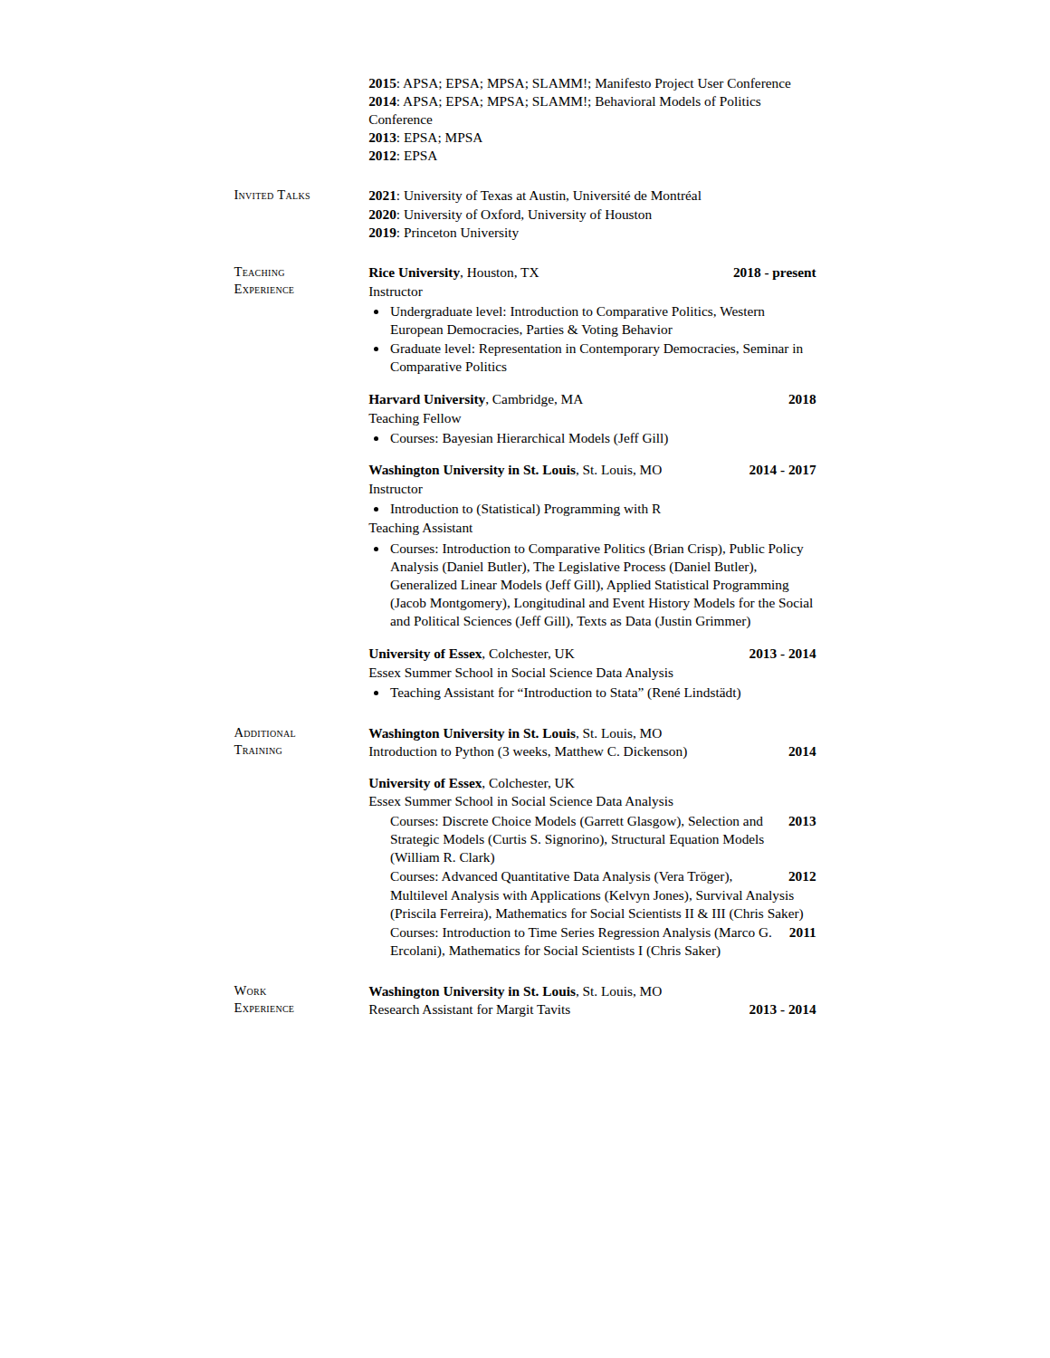| | 2015 : APSA; EPSA; MPSA; SLAMM!; Manifesto Project User Conference 2014 : APSA; EPSA; MPSA; SLAMM!; Behavioral Models of Politics Conference 2013 : EPSA; MPSA 2012 : EPSA |
| Invited Talks | 2021 : University of Texas at Austin, Université de Montréal 2020 : University of Oxford, University of Houston 2019 : Princeton University |
| Teaching Experience | Rice University , Houston, TX 2018 - present Instructor Undergraduate level: Introduction to Comparative Politics, Western European Democracies, Parties & Voting Behavior Graduate level: Representation in Contemporary Democracies, Seminar in Comparative Politics Harvard University , Cambridge, MA 2018 Teaching Fellow Courses: Bayesian Hierarchical Models (Jeff Gill) Washington University in St. Louis , St. Louis, MO 2014 - 2017 Instructor Introduction to (Statistical) Programming with R Teaching Assistant Courses: Introduction to Comparative Politics (Brian Crisp), Public Policy Analysis (Daniel Butler), The Legislative Process (Daniel Butler), Generalized Linear Models (Jeff Gill), Applied Statistical Programming (Jacob Montgomery), Longitudinal and Event History Models for the Social and Political Sciences (Jeff Gill), Texts as Data (Justin Grimmer) University of Essex , Colchester, UK 2013 - 2014 Essex Summer School in Social Science Data Analysis Teaching Assistant for “Introduction to Stata” (René Lindstädt) |
| Additional Training | Washington University in St. Louis , St. Louis, MO 2014 Introduction to Python (3 weeks, Matthew C. Dickenson) University of Essex , Colchester, UK Essex Summer School in Social Science Data Analysis 2013 Courses: Discrete Choice Models (Garrett Glasgow), Selection and Strategic Models (Curtis S. Signorino), Structural Equation Models (William R. Clark) 2012 Courses: Advanced Quantitative Data Analysis (Vera Tröger), Multilevel Analysis with Applications (Kelvyn Jones), Survival Analysis (Priscila Ferreira), Mathematics for Social Scientists II & III (Chris Saker) 2011 Courses: Introduction to Time Series Regression Analysis (Marco G. Ercolani), Mathematics for Social Scientists I (Chris Saker) |
| Work Experience | Washington University in St. Louis , St. Louis, MO 2013 - 2014 Research Assistant for Margit Tavits |